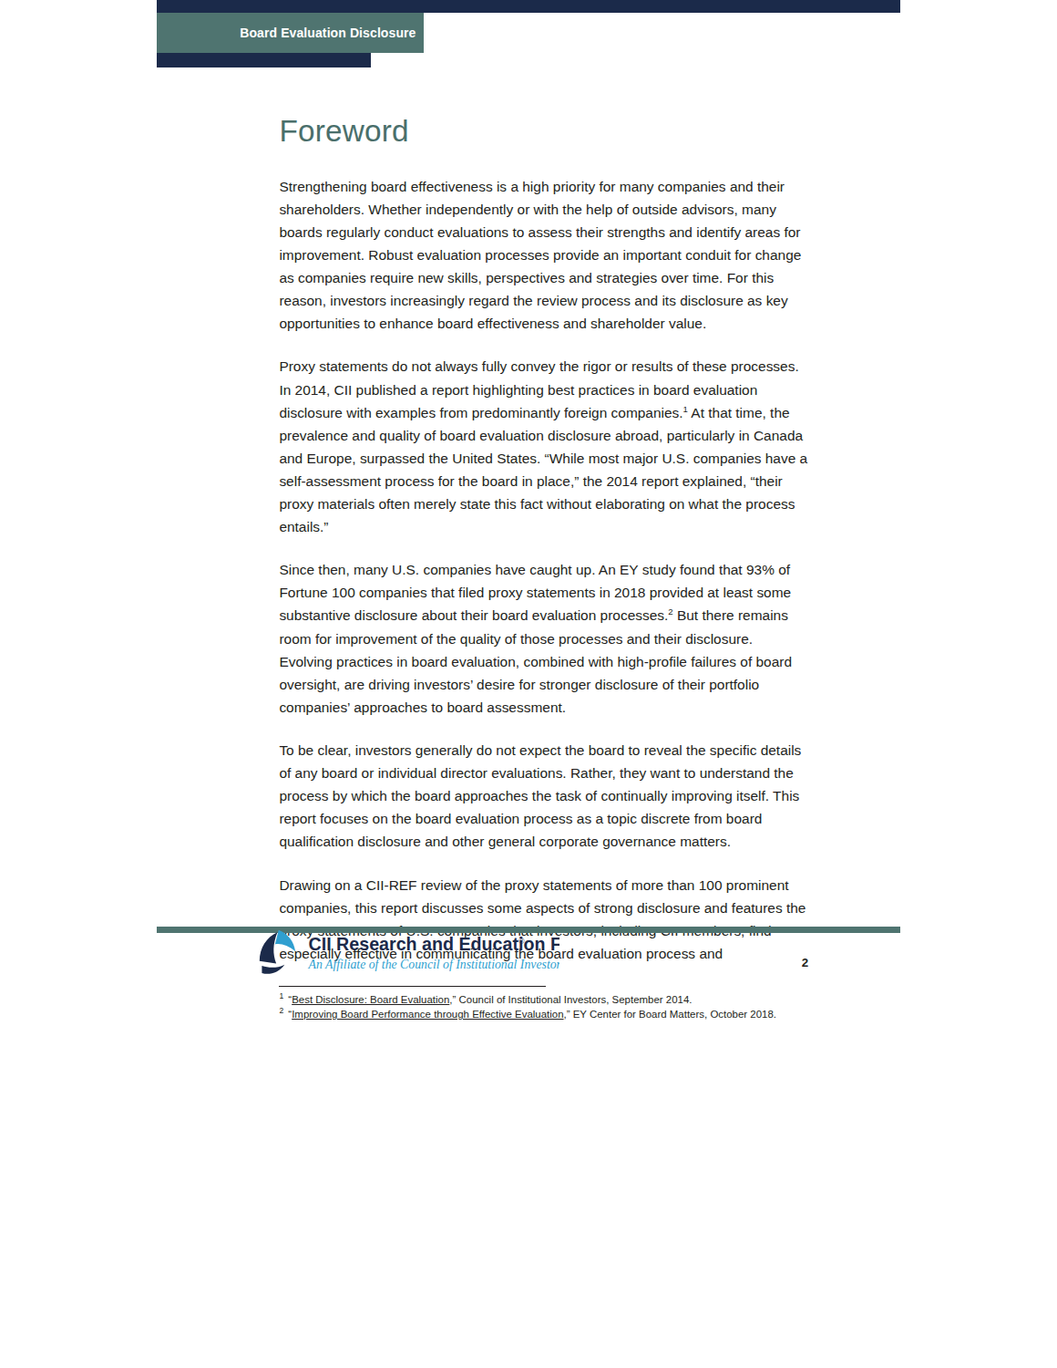Board Evaluation Disclosure
Foreword
Strengthening board effectiveness is a high priority for many companies and their shareholders. Whether independently or with the help of outside advisors, many boards regularly conduct evaluations to assess their strengths and identify areas for improvement. Robust evaluation processes provide an important conduit for change as companies require new skills, perspectives and strategies over time. For this reason, investors increasingly regard the review process and its disclosure as key opportunities to enhance board effectiveness and shareholder value.
Proxy statements do not always fully convey the rigor or results of these processes. In 2014, CII published a report highlighting best practices in board evaluation disclosure with examples from predominantly foreign companies.1 At that time, the prevalence and quality of board evaluation disclosure abroad, particularly in Canada and Europe, surpassed the United States. “While most major U.S. companies have a self-assessment process for the board in place,” the 2014 report explained, “their proxy materials often merely state this fact without elaborating on what the process entails.”
Since then, many U.S. companies have caught up. An EY study found that 93% of Fortune 100 companies that filed proxy statements in 2018 provided at least some substantive disclosure about their board evaluation processes.2 But there remains room for improvement of the quality of those processes and their disclosure. Evolving practices in board evaluation, combined with high-profile failures of board oversight, are driving investors’ desire for stronger disclosure of their portfolio companies’ approaches to board assessment.
To be clear, investors generally do not expect the board to reveal the specific details of any board or individual director evaluations. Rather, they want to understand the process by which the board approaches the task of continually improving itself. This report focuses on the board evaluation process as a topic discrete from board qualification disclosure and other general corporate governance matters.
Drawing on a CII-REF review of the proxy statements of more than 100 prominent companies, this report discusses some aspects of strong disclosure and features the proxy statements of U.S. companies that investors, including CII members, find especially effective in communicating the board evaluation process and
1 “Best Disclosure: Board Evaluation,” Council of Institutional Investors, September 2014.
2 “Improving Board Performance through Effective Evaluation,” EY Center for Board Matters, October 2018.
CII Research and Education Fund ® An Affiliate of the Council of Institutional Investors
2